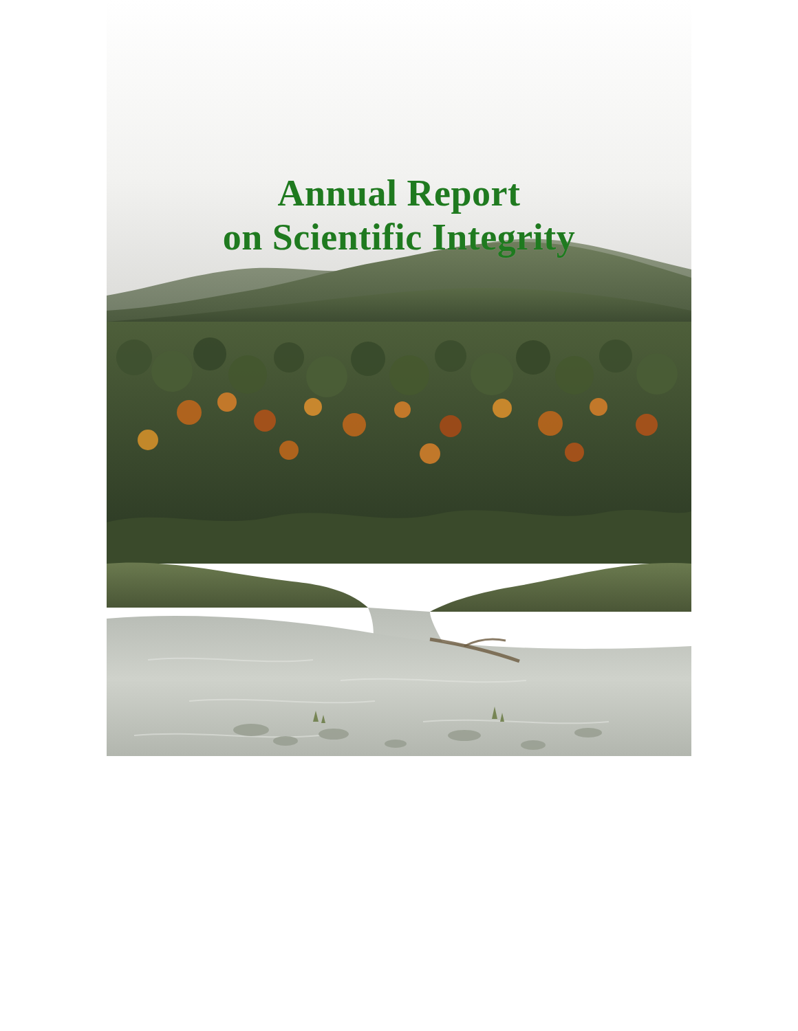EPA
United States
Environmental Protection
Agency
November 2013
Annual Report
on Scientific Integrity